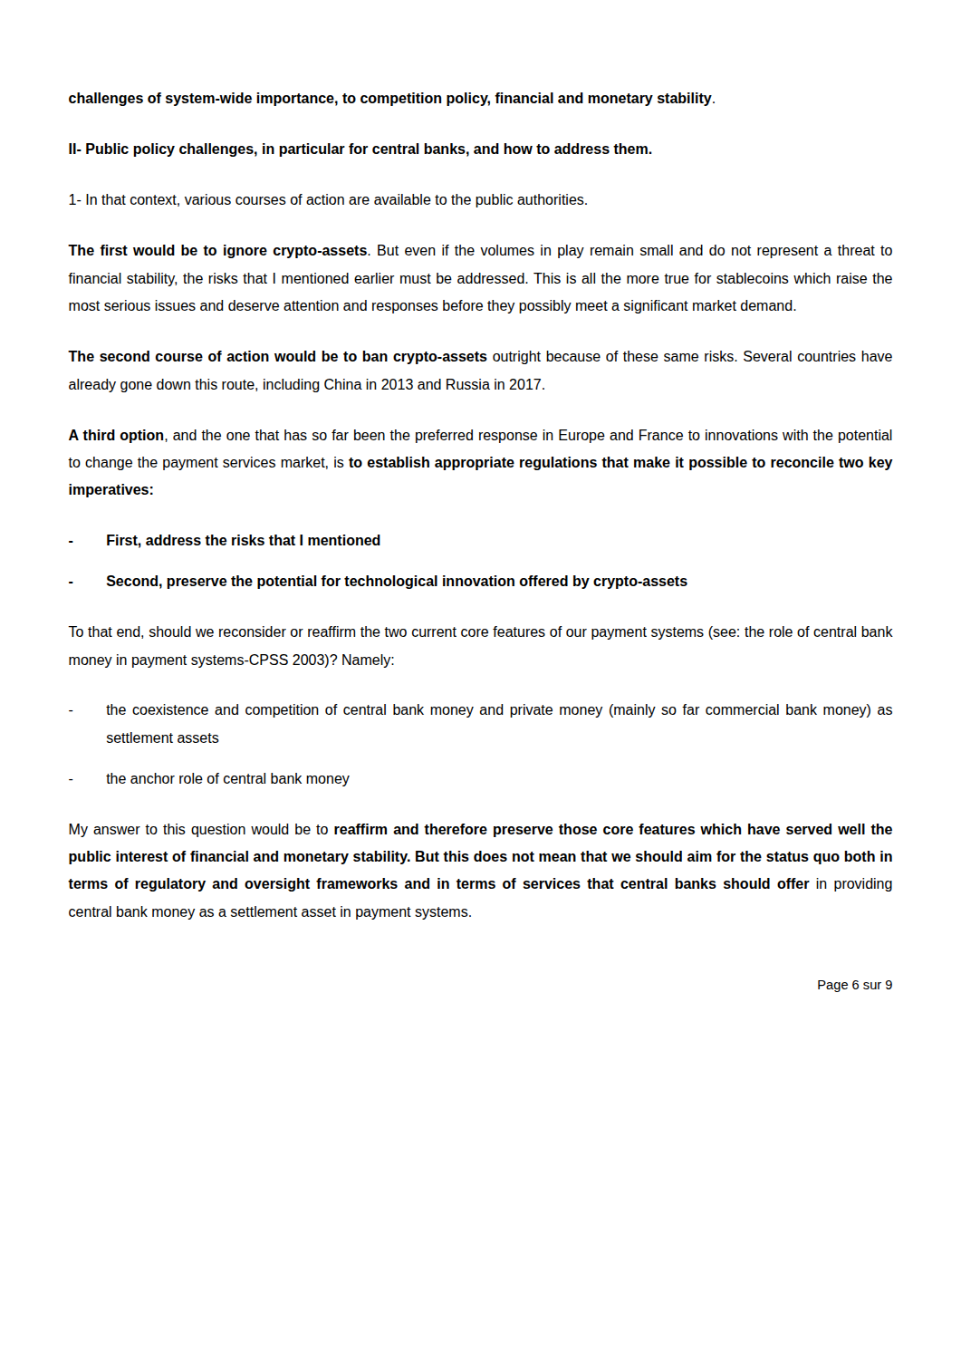challenges of system-wide importance, to competition policy, financial and monetary stability.
II- Public policy challenges, in particular for central banks, and how to address them.
1- In that context, various courses of action are available to the public authorities.
The first would be to ignore crypto-assets. But even if the volumes in play remain small and do not represent a threat to financial stability, the risks that I mentioned earlier must be addressed. This is all the more true for stablecoins which raise the most serious issues and deserve attention and responses before they possibly meet a significant market demand.
The second course of action would be to ban crypto-assets outright because of these same risks. Several countries have already gone down this route, including China in 2013 and Russia in 2017.
A third option, and the one that has so far been the preferred response in Europe and France to innovations with the potential to change the payment services market, is to establish appropriate regulations that make it possible to reconcile two key imperatives:
First, address the risks that I mentioned
Second, preserve the potential for technological innovation offered by crypto-assets
To that end, should we reconsider or reaffirm the two current core features of our payment systems (see: the role of central bank money in payment systems-CPSS 2003)? Namely:
the coexistence and competition of central bank money and private money (mainly so far commercial bank money) as settlement assets
the anchor role of central bank money
My answer to this question would be to reaffirm and therefore preserve those core features which have served well the public interest of financial and monetary stability. But this does not mean that we should aim for the status quo both in terms of regulatory and oversight frameworks and in terms of services that central banks should offer in providing central bank money as a settlement asset in payment systems.
Page 6 sur 9